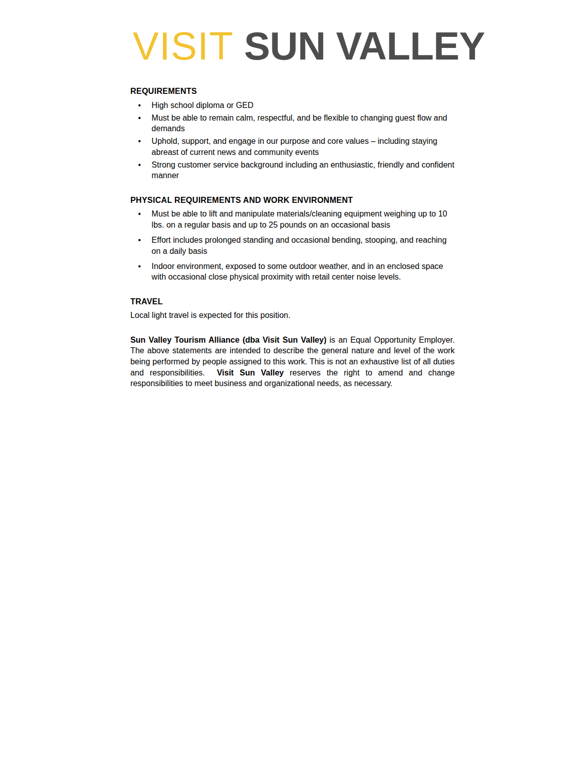VISIT SUN VALLEY
REQUIREMENTS
High school diploma or GED
Must be able to remain calm, respectful, and be flexible to changing guest flow and demands
Uphold, support, and engage in our purpose and core values – including staying abreast of current news and community events
Strong customer service background including an enthusiastic, friendly and confident manner
PHYSICAL REQUIREMENTS AND WORK ENVIRONMENT
Must be able to lift and manipulate materials/cleaning equipment weighing up to 10 lbs. on a regular basis and up to 25 pounds on an occasional basis
Effort includes prolonged standing and occasional bending, stooping, and reaching on a daily basis
Indoor environment, exposed to some outdoor weather, and in an enclosed space with occasional close physical proximity with retail center noise levels.
TRAVEL
Local light travel is expected for this position.
Sun Valley Tourism Alliance (dba Visit Sun Valley) is an Equal Opportunity Employer. The above statements are intended to describe the general nature and level of the work being performed by people assigned to this work. This is not an exhaustive list of all duties and responsibilities. Visit Sun Valley reserves the right to amend and change responsibilities to meet business and organizational needs, as necessary.